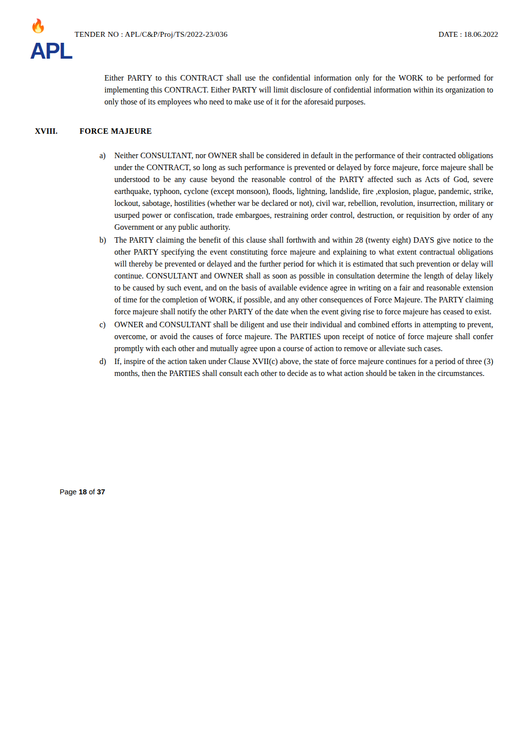🔥
APL
TENDER NO : APL/C&P/Proj/TS/2022-23/036 DATE : 18.06.2022
Either PARTY to this CONTRACT shall use the confidential information only for the WORK to be performed for implementing this CONTRACT. Either PARTY will limit disclosure of confidential information within its organization to only those of its employees who need to make use of it for the aforesaid purposes.
XVIII. FORCE MAJEURE
Neither CONSULTANT, nor OWNER shall be considered in default in the performance of their contracted obligations under the CONTRACT, so long as such performance is prevented or delayed by force majeure, force majeure shall be understood to be any cause beyond the reasonable control of the PARTY affected such as Acts of God, severe earthquake, typhoon, cyclone (except monsoon), floods, lightning, landslide, fire ,explosion, plague, pandemic, strike, lockout, sabotage, hostilities (whether war be declared or not), civil war, rebellion, revolution, insurrection, military or usurped power or confiscation, trade embargoes, restraining order control, destruction, or requisition by order of any Government or any public authority.
The PARTY claiming the benefit of this clause shall forthwith and within 28 (twenty eight) DAYS give notice to the other PARTY specifying the event constituting force majeure and explaining to what extent contractual obligations will thereby be prevented or delayed and the further period for which it is estimated that such prevention or delay will continue. CONSULTANT and OWNER shall as soon as possible in consultation determine the length of delay likely to be caused by such event, and on the basis of available evidence agree in writing on a fair and reasonable extension of time for the completion of WORK, if possible, and any other consequences of Force Majeure. The PARTY claiming force majeure shall notify the other PARTY of the date when the event giving rise to force majeure has ceased to exist.
OWNER and CONSULTANT shall be diligent and use their individual and combined efforts in attempting to prevent, overcome, or avoid the causes of force majeure. The PARTIES upon receipt of notice of force majeure shall confer promptly with each other and mutually agree upon a course of action to remove or alleviate such cases.
If, inspire of the action taken under Clause XVII(c) above, the state of force majeure continues for a period of three (3) months, then the PARTIES shall consult each other to decide as to what action should be taken in the circumstances.
Page 18 of 37